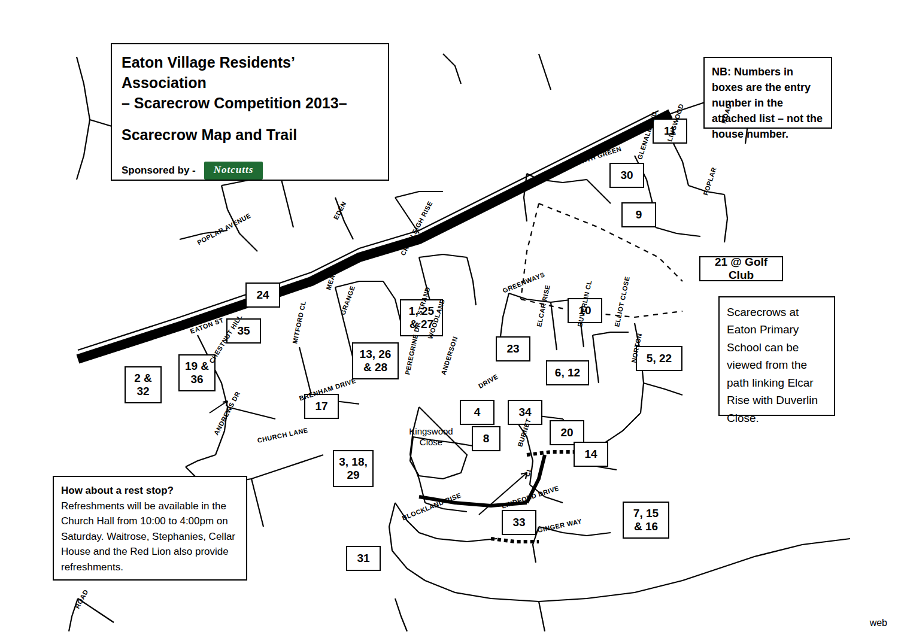Eaton Village Residents’ Association
– Scarecrow Competition 2013–
Scarecrow Map and Trail
Sponsored by - Notcutts
NB: Numbers in boxes are the entry number in the attached list – not the house number.
Scarecrows at Eaton Primary School can be viewed from the path linking Elcar Rise with Duverlin Close.
How about a rest stop?
Refreshments will be available in the Church Hall from 10:00 to 4:00pm on Saturday. Waitrose, Stephanies, Cellar House and the Red Lion also provide refreshments.
11
30
9
21 @ Golf Club
24
35
1, 25
& 27
10
13, 26
& 28
23
5, 22
19 &
36
2 &
32
6, 12
17
4
34
20
14
8
3, 18,
29
7, 15
& 16
33
31
Kingswood
Close
POPLAR AVENUE
EDEN
EATON ST
CHESTNUT HILL
ANDREWS DR
CHURCH LANE
MITFORD CL
MEAD
GRANGE
BRENHAM DRIVE
CRANLEIGH RISE
STRAND
WOODLAND
PEREGRINE DR
ANDERSON
DRIVE
GREENWAYS
ELCAR RISE
DUVERLIN CL
ELLIOT CLOSE
NORTON
WENTWORTH GREEN
GLENALMOND
LINGWOOD
ROAD
POPLAR
BURNET
CL
LINDFORD DRIVE
BLOCKLAND RISE
GINGER WAY
ROAD
web